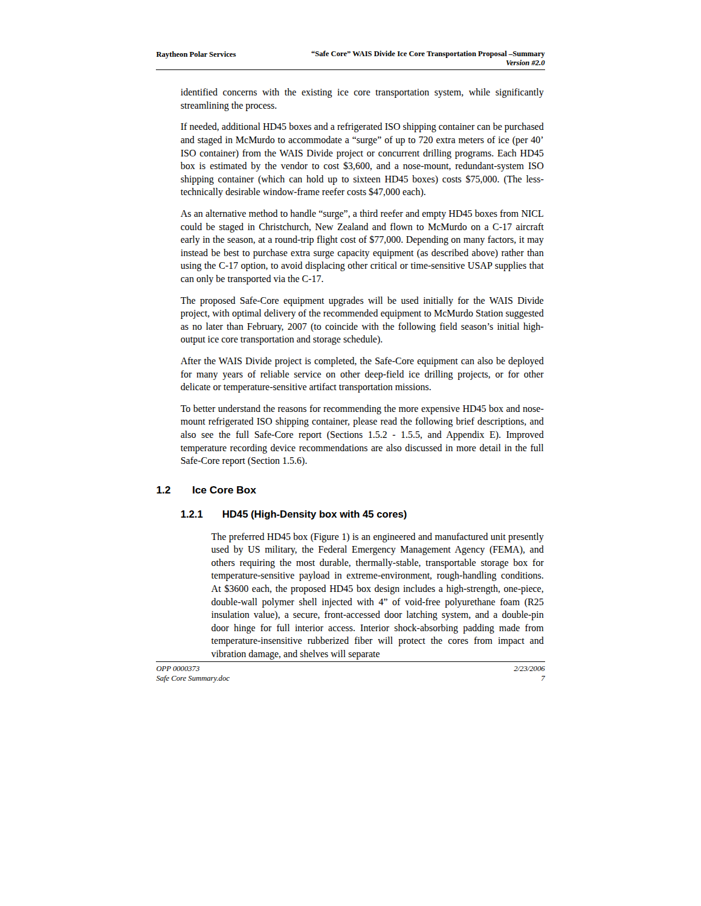Raytheon Polar Services
“Safe Core” WAIS Divide Ice Core Transportation Proposal –Summary
Version #2.0
identified concerns with the existing ice core transportation system, while significantly streamlining the process.
If needed, additional HD45 boxes and a refrigerated ISO shipping container can be purchased and staged in McMurdo to accommodate a “surge” of up to 720 extra meters of ice (per 40’ ISO container) from the WAIS Divide project or concurrent drilling programs. Each HD45 box is estimated by the vendor to cost $3,600, and a nose-mount, redundant-system ISO shipping container (which can hold up to sixteen HD45 boxes) costs $75,000. (The less-technically desirable window-frame reefer costs $47,000 each).
As an alternative method to handle “surge”, a third reefer and empty HD45 boxes from NICL could be staged in Christchurch, New Zealand and flown to McMurdo on a C-17 aircraft early in the season, at a round-trip flight cost of $77,000. Depending on many factors, it may instead be best to purchase extra surge capacity equipment (as described above) rather than using the C-17 option, to avoid displacing other critical or time-sensitive USAP supplies that can only be transported via the C-17.
The proposed Safe-Core equipment upgrades will be used initially for the WAIS Divide project, with optimal delivery of the recommended equipment to McMurdo Station suggested as no later than February, 2007 (to coincide with the following field season’s initial high-output ice core transportation and storage schedule).
After the WAIS Divide project is completed, the Safe-Core equipment can also be deployed for many years of reliable service on other deep-field ice drilling projects, or for other delicate or temperature-sensitive artifact transportation missions.
To better understand the reasons for recommending the more expensive HD45 box and nose-mount refrigerated ISO shipping container, please read the following brief descriptions, and also see the full Safe-Core report (Sections 1.5.2 - 1.5.5, and Appendix E). Improved temperature recording device recommendations are also discussed in more detail in the full Safe-Core report (Section 1.5.6).
1.2 Ice Core Box
1.2.1 HD45 (High-Density box with 45 cores)
The preferred HD45 box (Figure 1) is an engineered and manufactured unit presently used by US military, the Federal Emergency Management Agency (FEMA), and others requiring the most durable, thermally-stable, transportable storage box for temperature-sensitive payload in extreme-environment, rough-handling conditions. At $3600 each, the proposed HD45 box design includes a high-strength, one-piece, double-wall polymer shell injected with 4” of void-free polyurethane foam (R25 insulation value), a secure, front-accessed door latching system, and a double-pin door hinge for full interior access. Interior shock-absorbing padding made from temperature-insensitive rubberized fiber will protect the cores from impact and vibration damage, and shelves will separate
OPP 0000373
Safe Core Summary.doc
2/23/2006
7